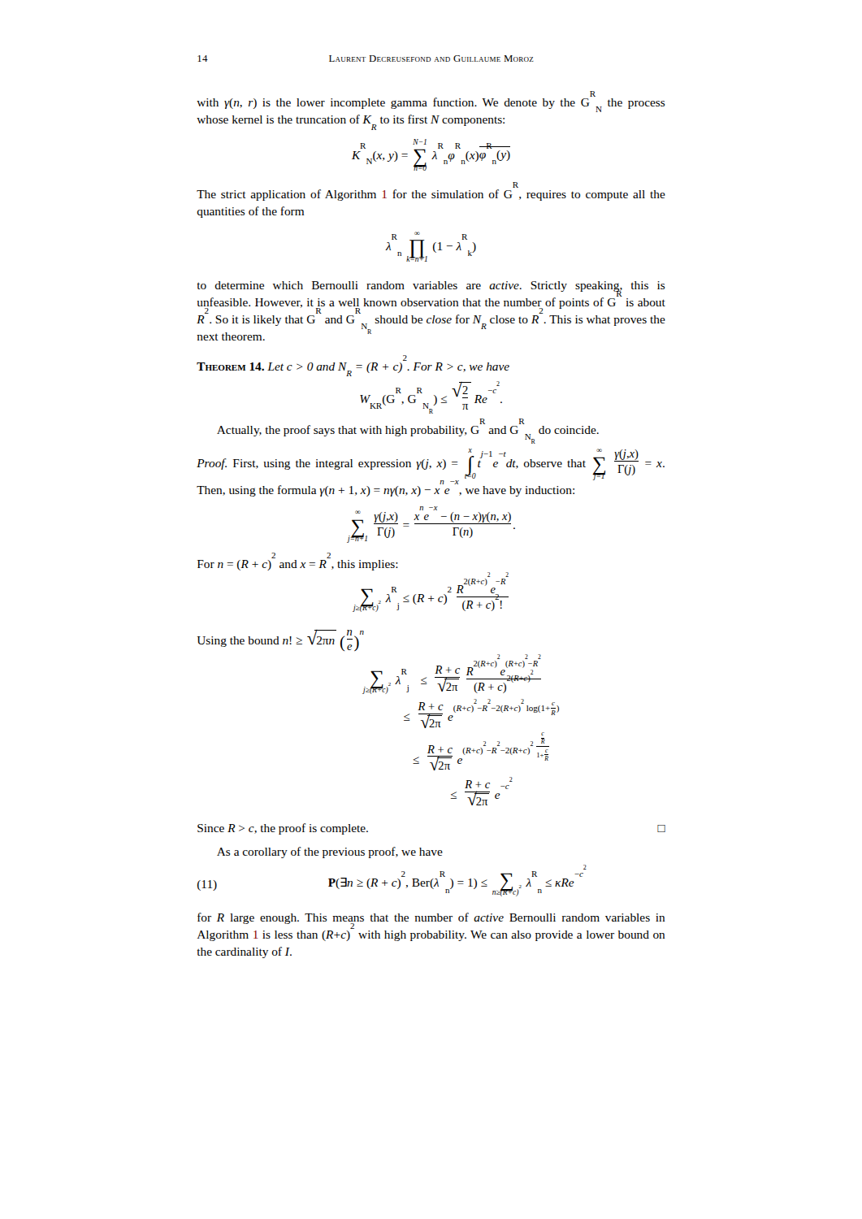14 Laurent Decreusefond and Guillaume Moroz
with γ(n, r) is the lower incomplete gamma function. We denote by the GRN the process whose kernel is the truncation of KR to its first N components:
KRN(x, y) = N−1∑n=0 λRnφRn(x)φRn(y)
The strict application of Algorithm 1 for the simulation of GR, requires to compute all the quantities of the form
λRn ∞∏k=n+1 (1 − λRk)
to determine which Bernoulli random variables are active. Strictly speaking, this is unfeasible. However, it is a well known observation that the number of points of GR is about R2. So it is likely that GR and GRNR should be close for NR close to R2. This is what proves the next theorem.
Theorem 14. Let c > 0 and NR = (R + c)2. For R > c, we have
WKR(GR, GRNR) ≤ 2 π Re−c2.
Actually, the proof says that with high probability, GR and GRNR do coincide.
Proof. First, using the integral expression γ(j, x) = x∫t=0 tj−1e−tdt, observe that ∞∑j=1 γ(j,x) Γ(j) = x. Then, using the formula γ(n + 1, x) = nγ(n, x) − xne−x, we have by induction:
∞∑j=n+1 γ(j,x) Γ(j) = xne−x − (n − x)γ(n, x) Γ(n).
For n = (R + c)2 and x = R2, this implies:
∑j≥(R+c)2 λRj ≤ (R + c)2 R2(R+c)2e−R2(R + c)2!
Using the bound n! ≥ 2πn (ne)n
∑j≥(R+c)2 λRj ≤ R + c 2π R2(R+c)2e(R+c)2−R2(R + c)2(R+c)2
≤ R + c 2π e(R+c)2−R2−2(R+c)2 log(1+cR)
≤ R + c 2π e(R+c)2−R2−2(R+c)2 cR 1+cR
≤ R + c 2π e−c2
Since R > c, the proof is complete. □
As a corollary of the previous proof, we have
(11) P(∃n ≥ (R + c)2, Ber(λRn) = 1) ≤ ∑n≥(R+c)2 λRn ≤ κR e−c2
for R large enough. This means that the number of active Bernoulli random variables in Algorithm 1 is less than (R+c)2 with high probability. We can also provide a lower bound on the cardinality of I.